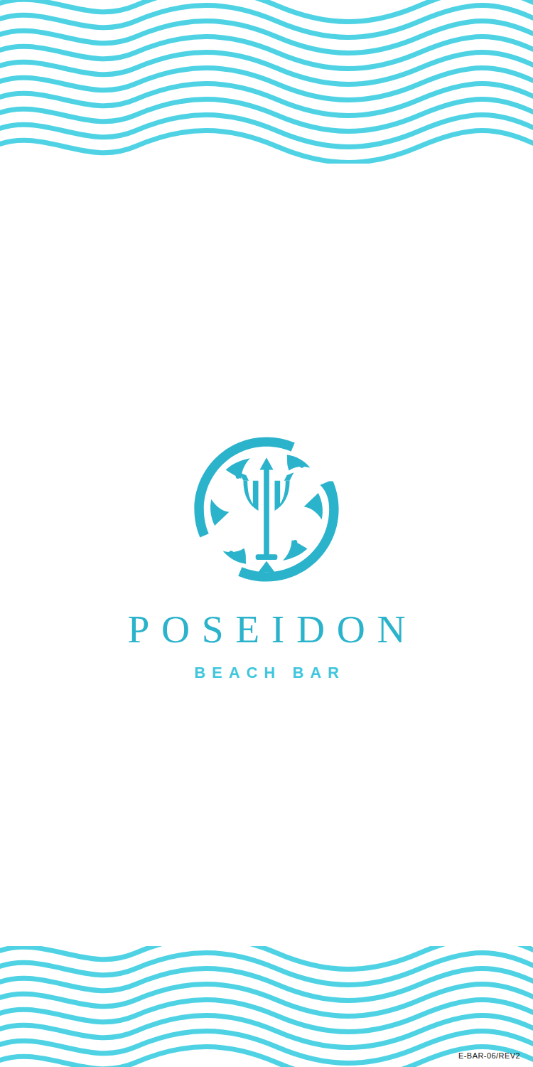POSEIDON
BEACH BAR
E-BAR-06/REV2